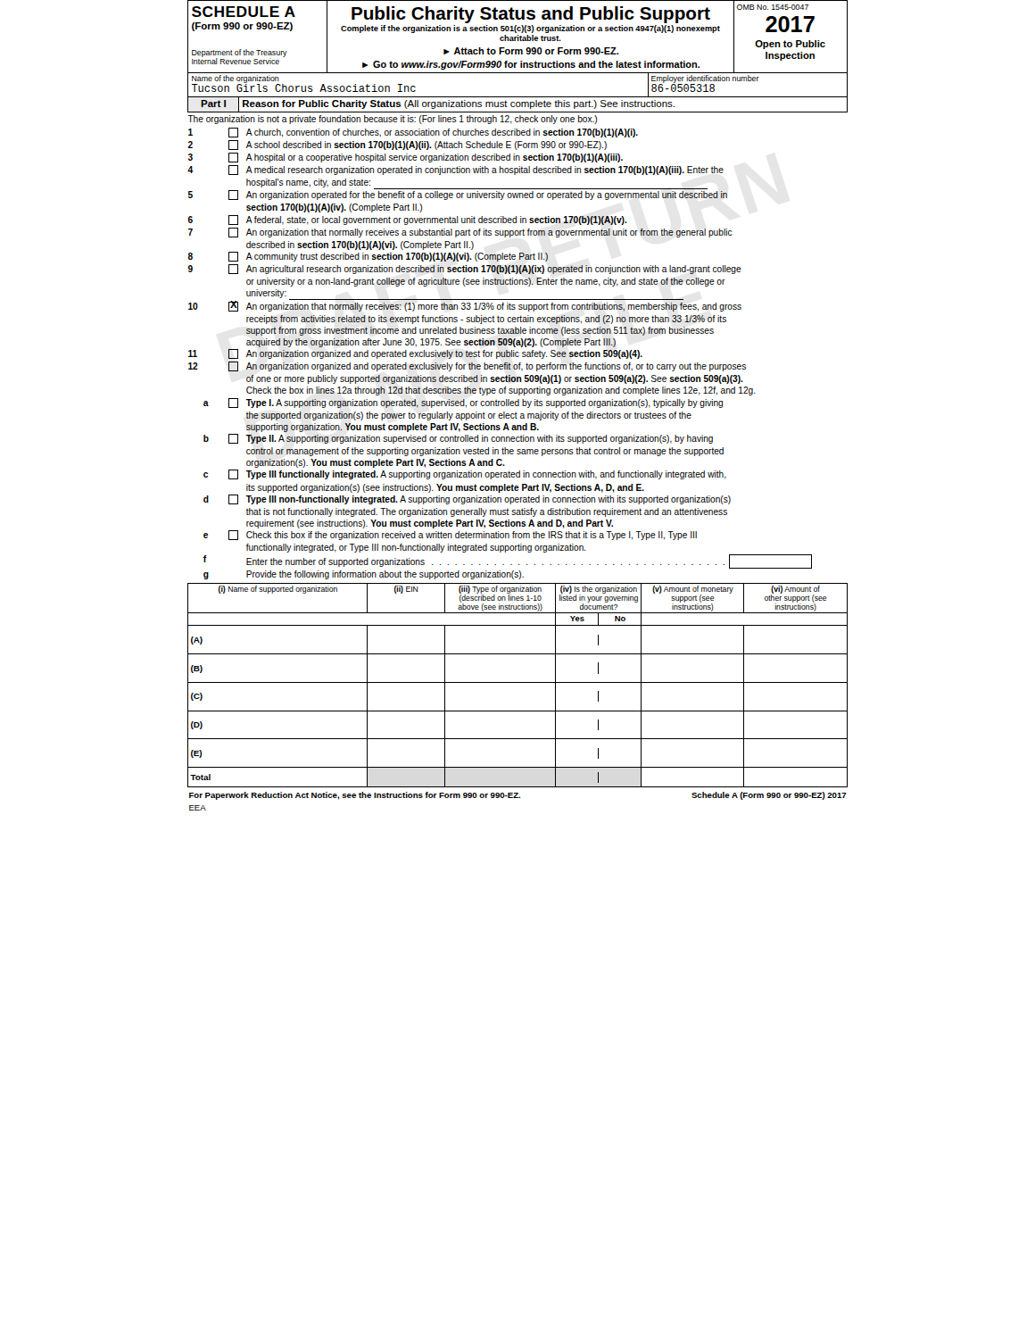DRAFT RETURN
DO NOT FILE
| SCHEDULE A (Form 990 or 990-EZ) Department of the Treasury Internal Revenue Service | Public Charity Status and Public Support Complete if the organization is a section 501(c)(3) organization or a section 4947(a)(1) nonexempt charitable trust. ► Attach to Form 990 or Form 990-EZ. ► Go to www.irs.gov/Form990 for instructions and the latest information. | OMB No. 1545-0047 2017 Open to Public Inspection |
| Name of the organization Tucson Girls Chorus Association Inc | Employer identification number 86-0505318 |
| Part I | Reason for Public Charity Status (All organizations must complete this part.) See instructions. |
The organization is not a private foundation because it is: (For lines 1 through 12, check only one box.)
| 1 | | A church, convention of churches, or association of churches described in section 170(b)(1)(A)(i). |
| 2 | | A school described in section 170(b)(1)(A)(ii). (Attach Schedule E (Form 990 or 990-EZ).) |
| 3 | | A hospital or a cooperative hospital service organization described in section 170(b)(1)(A)(iii). |
| 4 | | A medical research organization operated in conjunction with a hospital described in section 170(b)(1)(A)(iii). Enter the |
| | | hospital's name, city, and state: |
| 5 | | An organization operated for the benefit of a college or university owned or operated by a governmental unit described in |
| | | section 170(b)(1)(A)(iv). (Complete Part II.) |
| 6 | | A federal, state, or local government or governmental unit described in section 170(b)(1)(A)(v). |
| 7 | | An organization that normally receives a substantial part of its support from a governmental unit or from the general public |
| | | described in section 170(b)(1)(A)(vi). (Complete Part II.) |
| 8 | | A community trust described in section 170(b)(1)(A)(vi). (Complete Part II.) |
| 9 | | An agricultural research organization described in section 170(b)(1)(A)(ix) operated in conjunction with a land-grant college |
| | | or university or a non-land-grant college of agriculture (see instructions). Enter the name, city, and state of the college or |
| | | university: |
| 10 | | An organization that normally receives: (1) more than 33 1/3% of its support from contributions, membership fees, and gross |
| | | receipts from activities related to its exempt functions - subject to certain exceptions, and (2) no more than 33 1/3% of its |
| | | support from gross investment income and unrelated business taxable income (less section 511 tax) from businesses |
| | | acquired by the organization after June 30, 1975. See section 509(a)(2). (Complete Part III.) |
| 11 | | An organization organized and operated exclusively to test for public safety. See section 509(a)(4). |
| 12 | | An organization organized and operated exclusively for the benefit of, to perform the functions of, or to carry out the purposes |
| | | of one or more publicly supported organizations described in section 509(a)(1) or section 509(a)(2). See section 509(a)(3). |
| | | Check the box in lines 12a through 12d that describes the type of supporting organization and complete lines 12e, 12f, and 12g. |
| a | | Type I. A supporting organization operated, supervised, or controlled by its supported organization(s), typically by giving |
| | | the supported organization(s) the power to regularly appoint or elect a majority of the directors or trustees of the |
| | | supporting organization. You must complete Part IV, Sections A and B. |
| b | | Type II. A supporting organization supervised or controlled in connection with its supported organization(s), by having |
| | | control or management of the supporting organization vested in the same persons that control or manage the supported |
| | | organization(s). You must complete Part IV, Sections A and C. |
| c | | Type III functionally integrated. A supporting organization operated in connection with, and functionally integrated with, |
| | | its supported organization(s) (see instructions). You must complete Part IV, Sections A, D, and E. |
| d | | Type III non-functionally integrated. A supporting organization operated in connection with its supported organization(s) |
| | | that is not functionally integrated. The organization generally must satisfy a distribution requirement and an attentiveness |
| | | requirement (see instructions). You must complete Part IV, Sections A and D, and Part V. |
| e | | Check this box if the organization received a written determination from the IRS that it is a Type I, Type II, Type III |
| | | functionally integrated, or Type III non-functionally integrated supporting organization. |
| f | | Enter the number of supported organizations . . . . . . . . . . . . . . . . . . . . . . . . . . . . . . . . . . . . . . |
| g | | Provide the following information about the supported organization(s). |
| (i) Name of supported organization | (ii) EIN | (iii) Type of organization (described on lines 1-10 above (see instructions)) | (iv) Is the organization listed in your governing document? | (v) Amount of monetary support (see instructions) | (vi) Amount of other support (see instructions) |
| --- | --- | --- | --- | --- | --- |
| | | | / Yes / No / | | |
| (A) | | | | | |
| (B) | | | | | |
| (C) | | | | | |
| (D) | | | | | |
| (E) | | | | | |
| Total | | | | | |
| For Paperwork Reduction Act Notice, see the Instructions for Form 990 or 990-EZ. | Schedule A (Form 990 or 990-EZ) 2017 |
| EEA | |